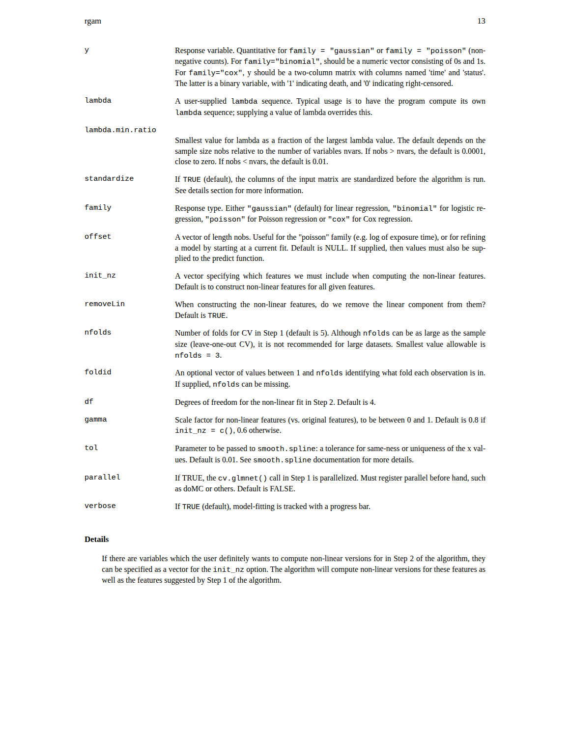rgam 13
y
Response variable. Quantitative for family = "gaussian" or family = "poisson" (non-negative counts). For family="binomial", should be a numeric vector consisting of 0s and 1s. For family="cox", y should be a two-column matrix with columns named 'time' and 'status'. The latter is a binary variable, with '1' indicating death, and '0' indicating right-censored.
lambda
A user-supplied lambda sequence. Typical usage is to have the program compute its own lambda sequence; supplying a value of lambda overrides this.
lambda.min.ratio
Smallest value for lambda as a fraction of the largest lambda value. The default depends on the sample size nobs relative to the number of variables nvars. If nobs > nvars, the default is 0.0001, close to zero. If nobs < nvars, the default is 0.01.
standardize
If TRUE (default), the columns of the input matrix are standardized before the algorithm is run. See details section for more information.
family
Response type. Either "gaussian" (default) for linear regression, "binomial" for logistic regression, "poisson" for Poisson regression or "cox" for Cox regression.
offset
A vector of length nobs. Useful for the "poisson" family (e.g. log of exposure time), or for refining a model by starting at a current fit. Default is NULL. If supplied, then values must also be supplied to the predict function.
init_nz
A vector specifying which features we must include when computing the non-linear features. Default is to construct non-linear features for all given features.
removeLin
When constructing the non-linear features, do we remove the linear component from them? Default is TRUE.
nfolds
Number of folds for CV in Step 1 (default is 5). Although nfolds can be as large as the sample size (leave-one-out CV), it is not recommended for large datasets. Smallest value allowable is nfolds = 3.
foldid
An optional vector of values between 1 and nfolds identifying what fold each observation is in. If supplied, nfolds can be missing.
df
Degrees of freedom for the non-linear fit in Step 2. Default is 4.
gamma
Scale factor for non-linear features (vs. original features), to be between 0 and 1. Default is 0.8 if init_nz = c(), 0.6 otherwise.
tol
Parameter to be passed to smooth.spline: a tolerance for same-ness or uniqueness of the x values. Default is 0.01. See smooth.spline documentation for more details.
parallel
If TRUE, the cv.glmnet() call in Step 1 is parallelized. Must register parallel before hand, such as doMC or others. Default is FALSE.
verbose
If TRUE (default), model-fitting is tracked with a progress bar.
Details
If there are variables which the user definitely wants to compute non-linear versions for in Step 2 of the algorithm, they can be specified as a vector for the init_nz option. The algorithm will compute non-linear versions for these features as well as the features suggested by Step 1 of the algorithm.